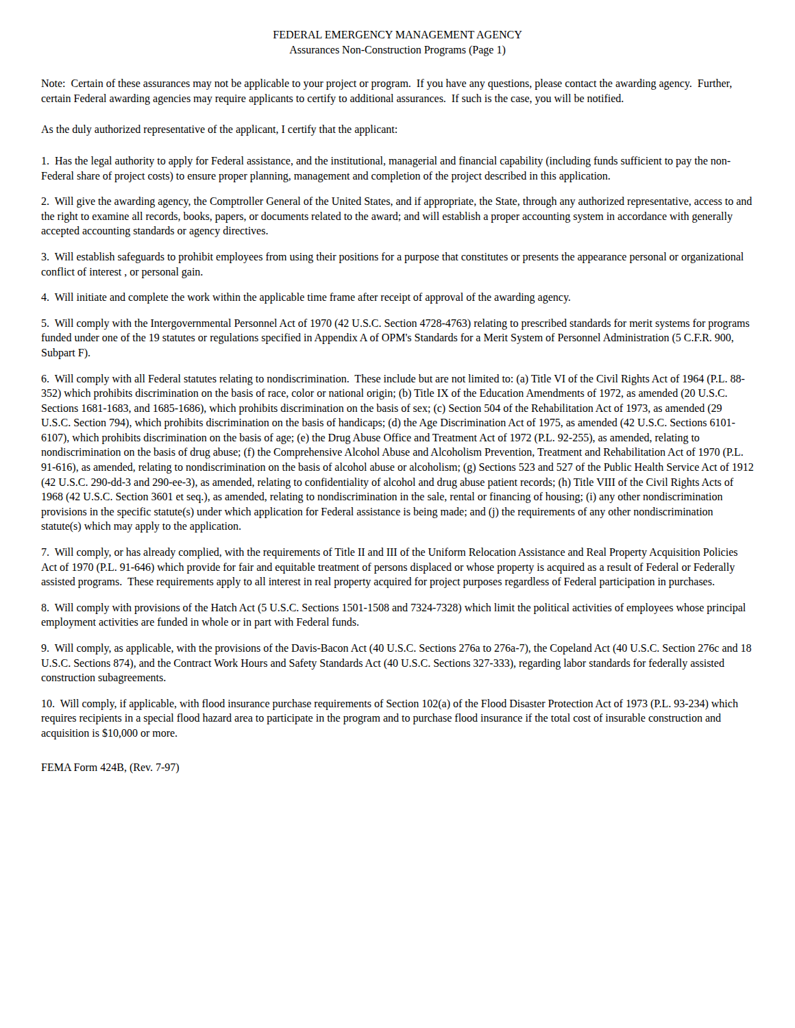FEDERAL EMERGENCY MANAGEMENT AGENCY Assurances Non-Construction Programs (Page 1)
Note: Certain of these assurances may not be applicable to your project or program. If you have any questions, please contact the awarding agency. Further, certain Federal awarding agencies may require applicants to certify to additional assurances. If such is the case, you will be notified.
As the duly authorized representative of the applicant, I certify that the applicant:
1. Has the legal authority to apply for Federal assistance, and the institutional, managerial and financial capability (including funds sufficient to pay the non-Federal share of project costs) to ensure proper planning, management and completion of the project described in this application.
2. Will give the awarding agency, the Comptroller General of the United States, and if appropriate, the State, through any authorized representative, access to and the right to examine all records, books, papers, or documents related to the award; and will establish a proper accounting system in accordance with generally accepted accounting standards or agency directives.
3. Will establish safeguards to prohibit employees from using their positions for a purpose that constitutes or presents the appearance personal or organizational conflict of interest , or personal gain.
4. Will initiate and complete the work within the applicable time frame after receipt of approval of the awarding agency.
5. Will comply with the Intergovernmental Personnel Act of 1970 (42 U.S.C. Section 4728-4763) relating to prescribed standards for merit systems for programs funded under one of the 19 statutes or regulations specified in Appendix A of OPM's Standards for a Merit System of Personnel Administration (5 C.F.R. 900, Subpart F).
6. Will comply with all Federal statutes relating to nondiscrimination. These include but are not limited to: (a) Title VI of the Civil Rights Act of 1964 (P.L. 88-352) which prohibits discrimination on the basis of race, color or national origin; (b) Title IX of the Education Amendments of 1972, as amended (20 U.S.C. Sections 1681-1683, and 1685-1686), which prohibits discrimination on the basis of sex; (c) Section 504 of the Rehabilitation Act of 1973, as amended (29 U.S.C. Section 794), which prohibits discrimination on the basis of handicaps; (d) the Age Discrimination Act of 1975, as amended (42 U.S.C. Sections 6101-6107), which prohibits discrimination on the basis of age; (e) the Drug Abuse Office and Treatment Act of 1972 (P.L. 92-255), as amended, relating to nondiscrimination on the basis of drug abuse; (f) the Comprehensive Alcohol Abuse and Alcoholism Prevention, Treatment and Rehabilitation Act of 1970 (P.L. 91-616), as amended, relating to nondiscrimination on the basis of alcohol abuse or alcoholism; (g) Sections 523 and 527 of the Public Health Service Act of 1912 (42 U.S.C. 290-dd-3 and 290-ee-3), as amended, relating to confidentiality of alcohol and drug abuse patient records; (h) Title VIII of the Civil Rights Acts of 1968 (42 U.S.C. Section 3601 et seq.), as amended, relating to nondiscrimination in the sale, rental or financing of housing; (i) any other nondiscrimination provisions in the specific statute(s) under which application for Federal assistance is being made; and (j) the requirements of any other nondiscrimination statute(s) which may apply to the application.
7. Will comply, or has already complied, with the requirements of Title II and III of the Uniform Relocation Assistance and Real Property Acquisition Policies Act of 1970 (P.L. 91-646) which provide for fair and equitable treatment of persons displaced or whose property is acquired as a result of Federal or Federally assisted programs. These requirements apply to all interest in real property acquired for project purposes regardless of Federal participation in purchases.
8. Will comply with provisions of the Hatch Act (5 U.S.C. Sections 1501-1508 and 7324-7328) which limit the political activities of employees whose principal employment activities are funded in whole or in part with Federal funds.
9. Will comply, as applicable, with the provisions of the Davis-Bacon Act (40 U.S.C. Sections 276a to 276a-7), the Copeland Act (40 U.S.C. Section 276c and 18 U.S.C. Sections 874), and the Contract Work Hours and Safety Standards Act (40 U.S.C. Sections 327-333), regarding labor standards for federally assisted construction subagreements.
10. Will comply, if applicable, with flood insurance purchase requirements of Section 102(a) of the Flood Disaster Protection Act of 1973 (P.L. 93-234) which requires recipients in a special flood hazard area to participate in the program and to purchase flood insurance if the total cost of insurable construction and acquisition is $10,000 or more.
FEMA Form 424B, (Rev. 7-97)